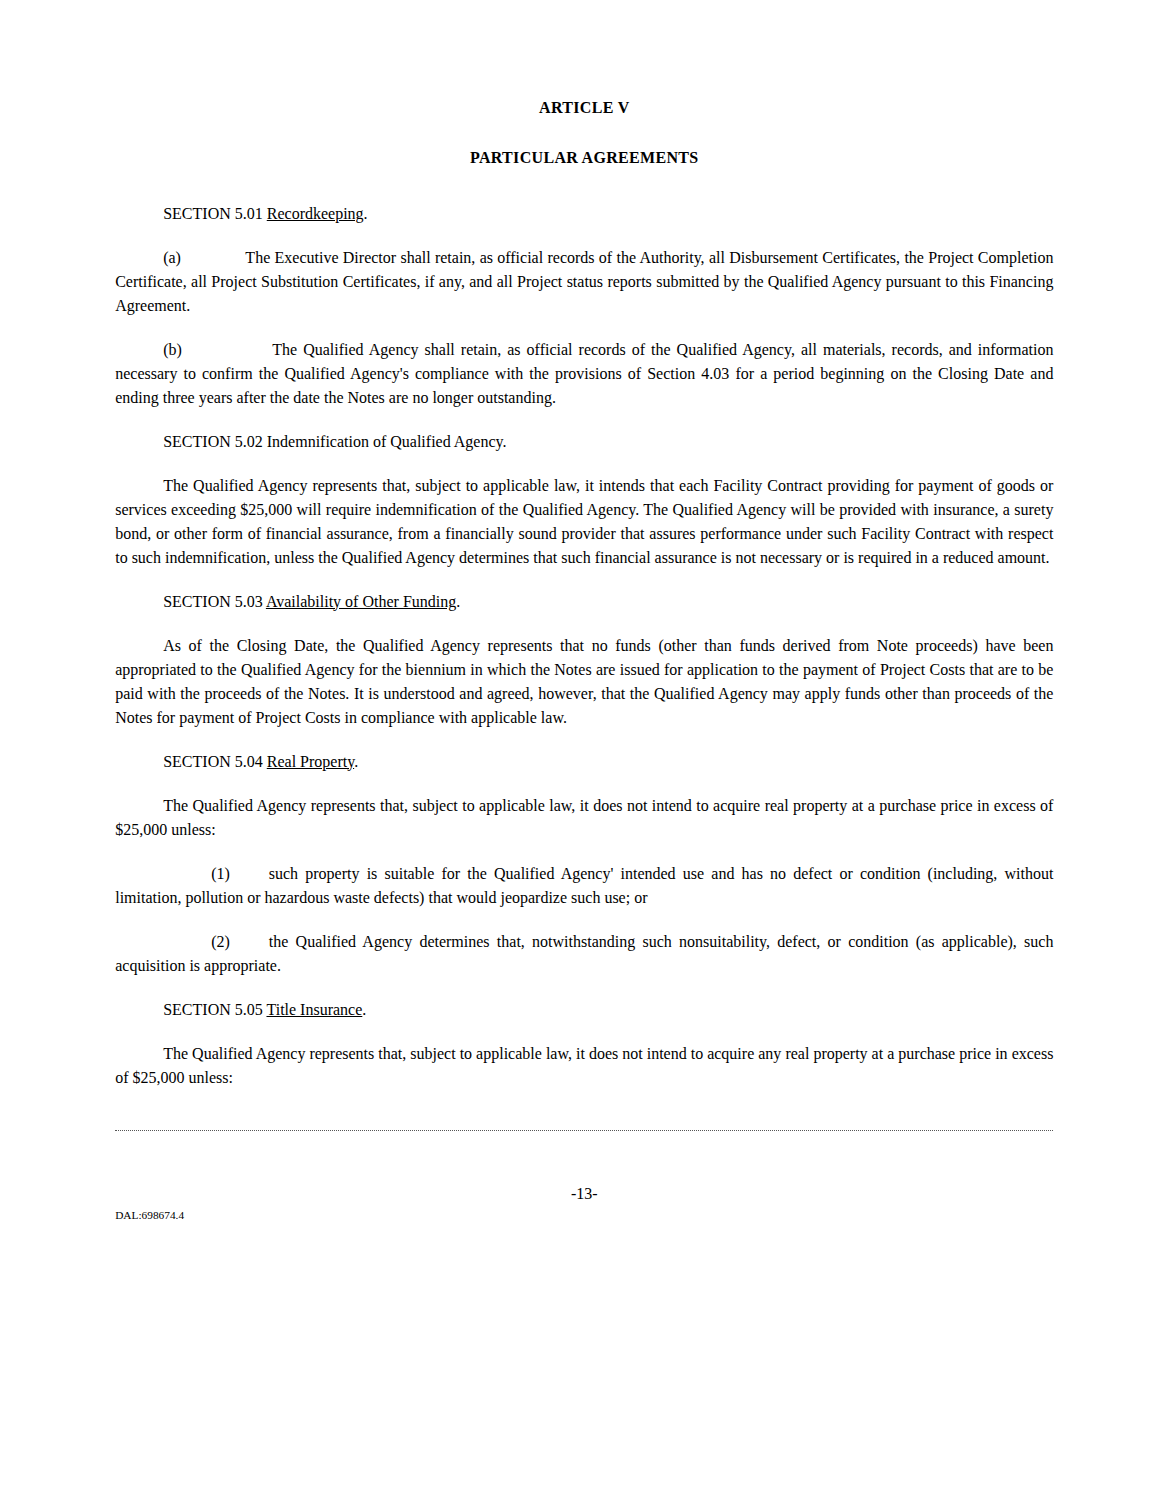ARTICLE V
PARTICULAR AGREEMENTS
SECTION 5.01 Recordkeeping.
(a) The Executive Director shall retain, as official records of the Authority, all Disbursement Certificates, the Project Completion Certificate, all Project Substitution Certificates, if any, and all Project status reports submitted by the Qualified Agency pursuant to this Financing Agreement.
(b) The Qualified Agency shall retain, as official records of the Qualified Agency, all materials, records, and information necessary to confirm the Qualified Agency's compliance with the provisions of Section 4.03 for a period beginning on the Closing Date and ending three years after the date the Notes are no longer outstanding.
SECTION 5.02 Indemnification of Qualified Agency.
The Qualified Agency represents that, subject to applicable law, it intends that each Facility Contract providing for payment of goods or services exceeding $25,000 will require indemnification of the Qualified Agency. The Qualified Agency will be provided with insurance, a surety bond, or other form of financial assurance, from a financially sound provider that assures performance under such Facility Contract with respect to such indemnification, unless the Qualified Agency determines that such financial assurance is not necessary or is required in a reduced amount.
SECTION 5.03 Availability of Other Funding.
As of the Closing Date, the Qualified Agency represents that no funds (other than funds derived from Note proceeds) have been appropriated to the Qualified Agency for the biennium in which the Notes are issued for application to the payment of Project Costs that are to be paid with the proceeds of the Notes. It is understood and agreed, however, that the Qualified Agency may apply funds other than proceeds of the Notes for payment of Project Costs in compliance with applicable law.
SECTION 5.04 Real Property.
The Qualified Agency represents that, subject to applicable law, it does not intend to acquire real property at a purchase price in excess of $25,000 unless:
(1) such property is suitable for the Qualified Agency' intended use and has no defect or condition (including, without limitation, pollution or hazardous waste defects) that would jeopardize such use; or
(2) the Qualified Agency determines that, notwithstanding such nonsuitability, defect, or condition (as applicable), such acquisition is appropriate.
SECTION 5.05 Title Insurance.
The Qualified Agency represents that, subject to applicable law, it does not intend to acquire any real property at a purchase price in excess of $25,000 unless:
-13-
DAL:698674.4